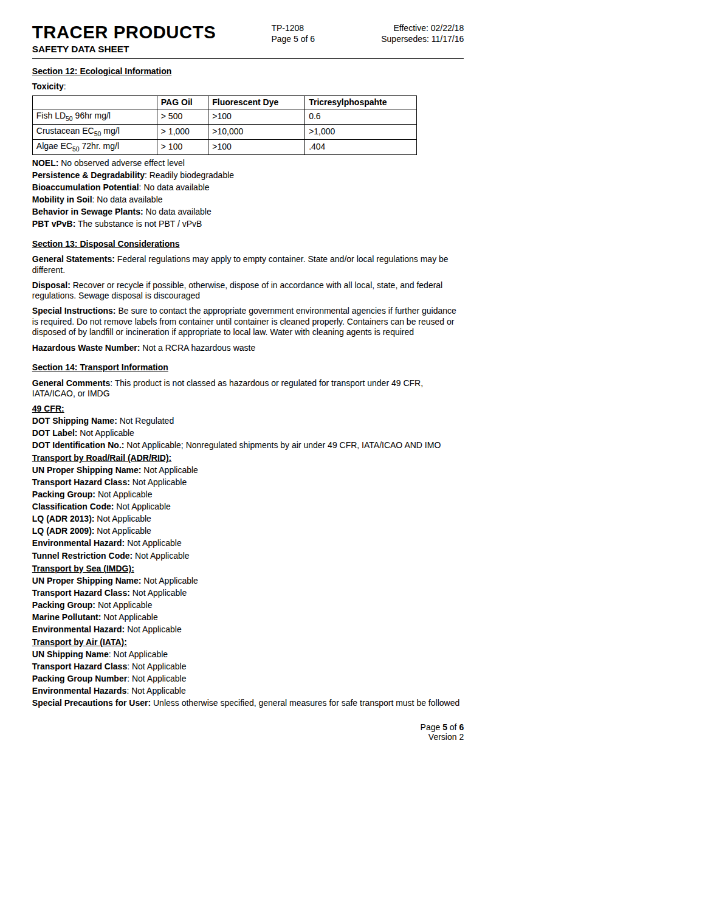TRACER PRODUCTS
SAFETY DATA SHEET
TP-1208 Effective: 02/22/18
Page 5 of 6 Supersedes: 11/17/16
Section 12: Ecological Information
Toxicity:
| | PAG Oil | Fluorescent Dye | Tricresylphospahte |
| --- | --- | --- | --- |
| Fish LD 50 96hr mg/l | > 500 | >100 | 0.6 |
| Crustacean EC 50 mg/l | > 1,000 | >10,000 | >1,000 |
| Algae EC 50 72hr. mg/l | > 100 | >100 | .404 |
NOEL: No observed adverse effect level
Persistence & Degradability: Readily biodegradable
Bioaccumulation Potential: No data available
Mobility in Soil: No data available
Behavior in Sewage Plants: No data available
PBT vPvB: The substance is not PBT / vPvB
Section 13: Disposal Considerations
General Statements: Federal regulations may apply to empty container. State and/or local regulations may be different.
Disposal: Recover or recycle if possible, otherwise, dispose of in accordance with all local, state, and federal regulations. Sewage disposal is discouraged
Special Instructions: Be sure to contact the appropriate government environmental agencies if further guidance is required. Do not remove labels from container until container is cleaned properly. Containers can be reused or disposed of by landfill or incineration if appropriate to local law. Water with cleaning agents is required
Hazardous Waste Number: Not a RCRA hazardous waste
Section 14: Transport Information
General Comments: This product is not classed as hazardous or regulated for transport under 49 CFR, IATA/ICAO, or IMDG
49 CFR:
DOT Shipping Name: Not Regulated
DOT Label: Not Applicable
DOT Identification No.: Not Applicable; Nonregulated shipments by air under 49 CFR, IATA/ICAO AND IMO
Transport by Road/Rail (ADR/RID):
UN Proper Shipping Name: Not Applicable
Transport Hazard Class: Not Applicable
Packing Group: Not Applicable
Classification Code: Not Applicable
LQ (ADR 2013): Not Applicable
LQ (ADR 2009): Not Applicable
Environmental Hazard: Not Applicable
Tunnel Restriction Code: Not Applicable
Transport by Sea (IMDG):
UN Proper Shipping Name: Not Applicable
Transport Hazard Class: Not Applicable
Packing Group: Not Applicable
Marine Pollutant: Not Applicable
Environmental Hazard: Not Applicable
Transport by Air (IATA):
UN Shipping Name: Not Applicable
Transport Hazard Class: Not Applicable
Packing Group Number: Not Applicable
Environmental Hazards: Not Applicable
Special Precautions for User: Unless otherwise specified, general measures for safe transport must be followed
Page 5 of 6
Version 2